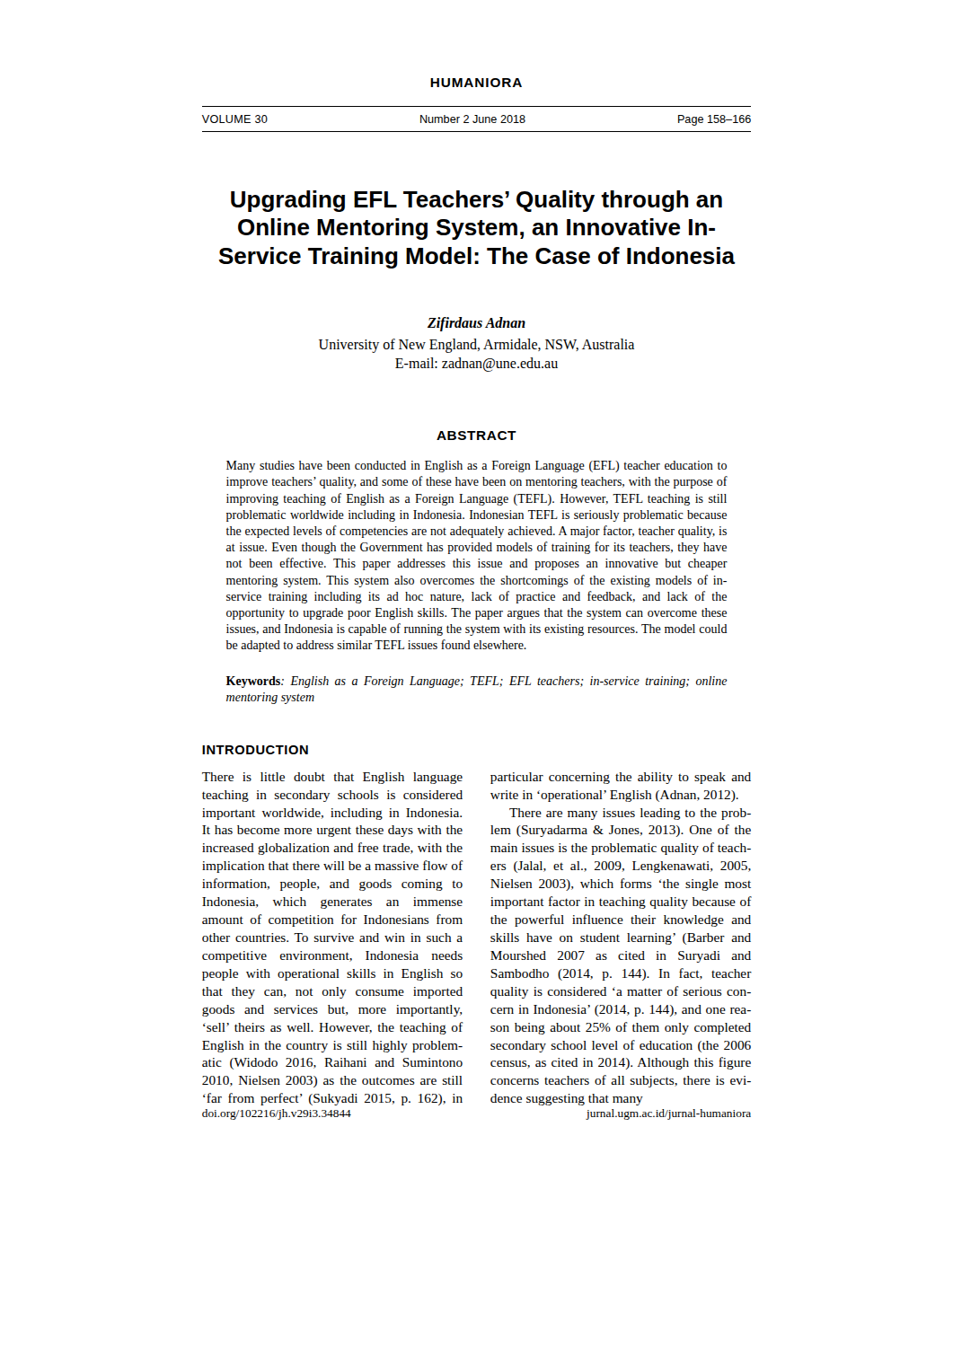HUMANIORA
VOLUME 30
Number 2 June 2018
Page 158–166
Upgrading EFL Teachers’ Quality through an Online Mentoring System, an Innovative In-Service Training Model: The Case of Indonesia
Zifirdaus Adnan
University of New England, Armidale, NSW, Australia
E-mail: zadnan@une.edu.au
ABSTRACT
Many studies have been conducted in English as a Foreign Language (EFL) teacher education to improve teachers’ quality, and some of these have been on mentoring teachers, with the purpose of improving teaching of English as a Foreign Language (TEFL). However, TEFL teaching is still problematic worldwide including in Indonesia. Indonesian TEFL is seriously problematic because the expected levels of competencies are not adequately achieved. A major factor, teacher quality, is at issue. Even though the Government has provided models of training for its teachers, they have not been effective. This paper addresses this issue and proposes an innovative but cheaper mentoring system. This system also overcomes the shortcomings of the existing models of in-service training including its ad hoc nature, lack of practice and feedback, and lack of the opportunity to upgrade poor English skills. The paper argues that the system can overcome these issues, and Indonesia is capable of running the system with its existing resources. The model could be adapted to address similar TEFL issues found elsewhere.
Keywords: English as a Foreign Language; TEFL; EFL teachers; in-service training; online mentoring system
INTRODUCTION
There is little doubt that English language teaching in secondary schools is considered important worldwide, including in Indonesia. It has become more urgent these days with the increased globalization and free trade, with the implication that there will be a massive flow of information, people, and goods coming to Indonesia, which generates an immense amount of competition for Indonesians from other countries. To survive and win in such a competitive environment, Indonesia needs people with operational skills in English so that they can, not only consume imported goods and services but, more importantly, ‘sell’ theirs as well. However, the teaching of English in the country is still highly problematic (Widodo 2016, Raihani and Sumintono 2010, Nielsen 2003) as the outcomes are still ‘far from perfect’ (Sukyadi 2015, p. 162), in particular concerning the ability to speak and write in ‘operational’ English (Adnan, 2012).
There are many issues leading to the problem (Suryadarma & Jones, 2013). One of the main issues is the problematic quality of teachers (Jalal, et al., 2009, Lengkenawati, 2005, Nielsen 2003), which forms ‘the single most important factor in teaching quality because of the powerful influence their knowledge and skills have on student learning’ (Barber and Mourshed 2007 as cited in Suryadi and Sambodho (2014, p. 144). In fact, teacher quality is considered ‘a matter of serious concern in Indonesia’ (2014, p. 144), and one reason being about 25% of them only completed secondary school level of education (the 2006 census, as cited in 2014). Although this figure concerns teachers of all subjects, there is evidence suggesting that many
doi.org/102216/jh.v29i3.34844
jurnal.ugm.ac.id/jurnal-humaniora